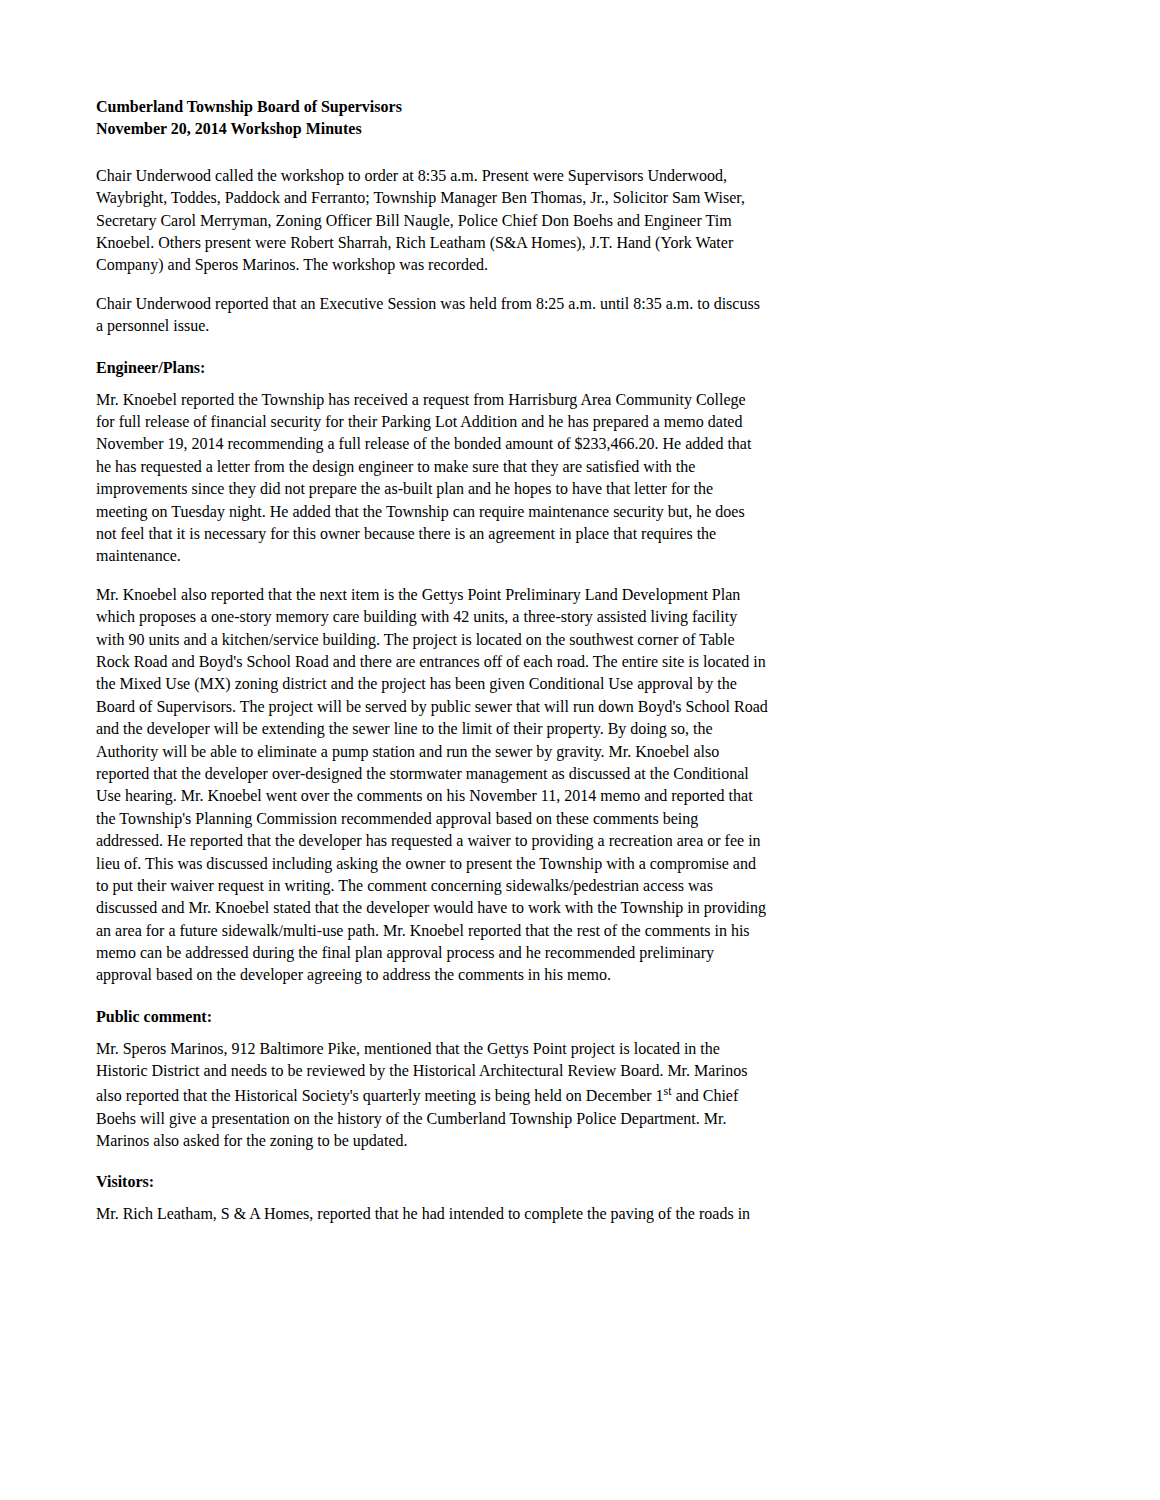Cumberland Township Board of Supervisors
November 20, 2014 Workshop Minutes
Chair Underwood called the workshop to order at 8:35 a.m. Present were Supervisors Underwood, Waybright, Toddes, Paddock and Ferranto; Township Manager Ben Thomas, Jr., Solicitor Sam Wiser, Secretary Carol Merryman, Zoning Officer Bill Naugle, Police Chief Don Boehs and Engineer Tim Knoebel. Others present were Robert Sharrah, Rich Leatham (S&A Homes), J.T. Hand (York Water Company) and Speros Marinos. The workshop was recorded.
Chair Underwood reported that an Executive Session was held from 8:25 a.m. until 8:35 a.m. to discuss a personnel issue.
Engineer/Plans:
Mr. Knoebel reported the Township has received a request from Harrisburg Area Community College for full release of financial security for their Parking Lot Addition and he has prepared a memo dated November 19, 2014 recommending a full release of the bonded amount of $233,466.20. He added that he has requested a letter from the design engineer to make sure that they are satisfied with the improvements since they did not prepare the as-built plan and he hopes to have that letter for the meeting on Tuesday night. He added that the Township can require maintenance security but, he does not feel that it is necessary for this owner because there is an agreement in place that requires the maintenance.
Mr. Knoebel also reported that the next item is the Gettys Point Preliminary Land Development Plan which proposes a one-story memory care building with 42 units, a three-story assisted living facility with 90 units and a kitchen/service building. The project is located on the southwest corner of Table Rock Road and Boyd's School Road and there are entrances off of each road. The entire site is located in the Mixed Use (MX) zoning district and the project has been given Conditional Use approval by the Board of Supervisors. The project will be served by public sewer that will run down Boyd's School Road and the developer will be extending the sewer line to the limit of their property. By doing so, the Authority will be able to eliminate a pump station and run the sewer by gravity. Mr. Knoebel also reported that the developer over-designed the stormwater management as discussed at the Conditional Use hearing. Mr. Knoebel went over the comments on his November 11, 2014 memo and reported that the Township's Planning Commission recommended approval based on these comments being addressed. He reported that the developer has requested a waiver to providing a recreation area or fee in lieu of. This was discussed including asking the owner to present the Township with a compromise and to put their waiver request in writing. The comment concerning sidewalks/pedestrian access was discussed and Mr. Knoebel stated that the developer would have to work with the Township in providing an area for a future sidewalk/multi-use path. Mr. Knoebel reported that the rest of the comments in his memo can be addressed during the final plan approval process and he recommended preliminary approval based on the developer agreeing to address the comments in his memo.
Public comment:
Mr. Speros Marinos, 912 Baltimore Pike, mentioned that the Gettys Point project is located in the Historic District and needs to be reviewed by the Historical Architectural Review Board. Mr. Marinos also reported that the Historical Society's quarterly meeting is being held on December 1st and Chief Boehs will give a presentation on the history of the Cumberland Township Police Department. Mr. Marinos also asked for the zoning to be updated.
Visitors:
Mr. Rich Leatham, S & A Homes, reported that he had intended to complete the paving of the roads in